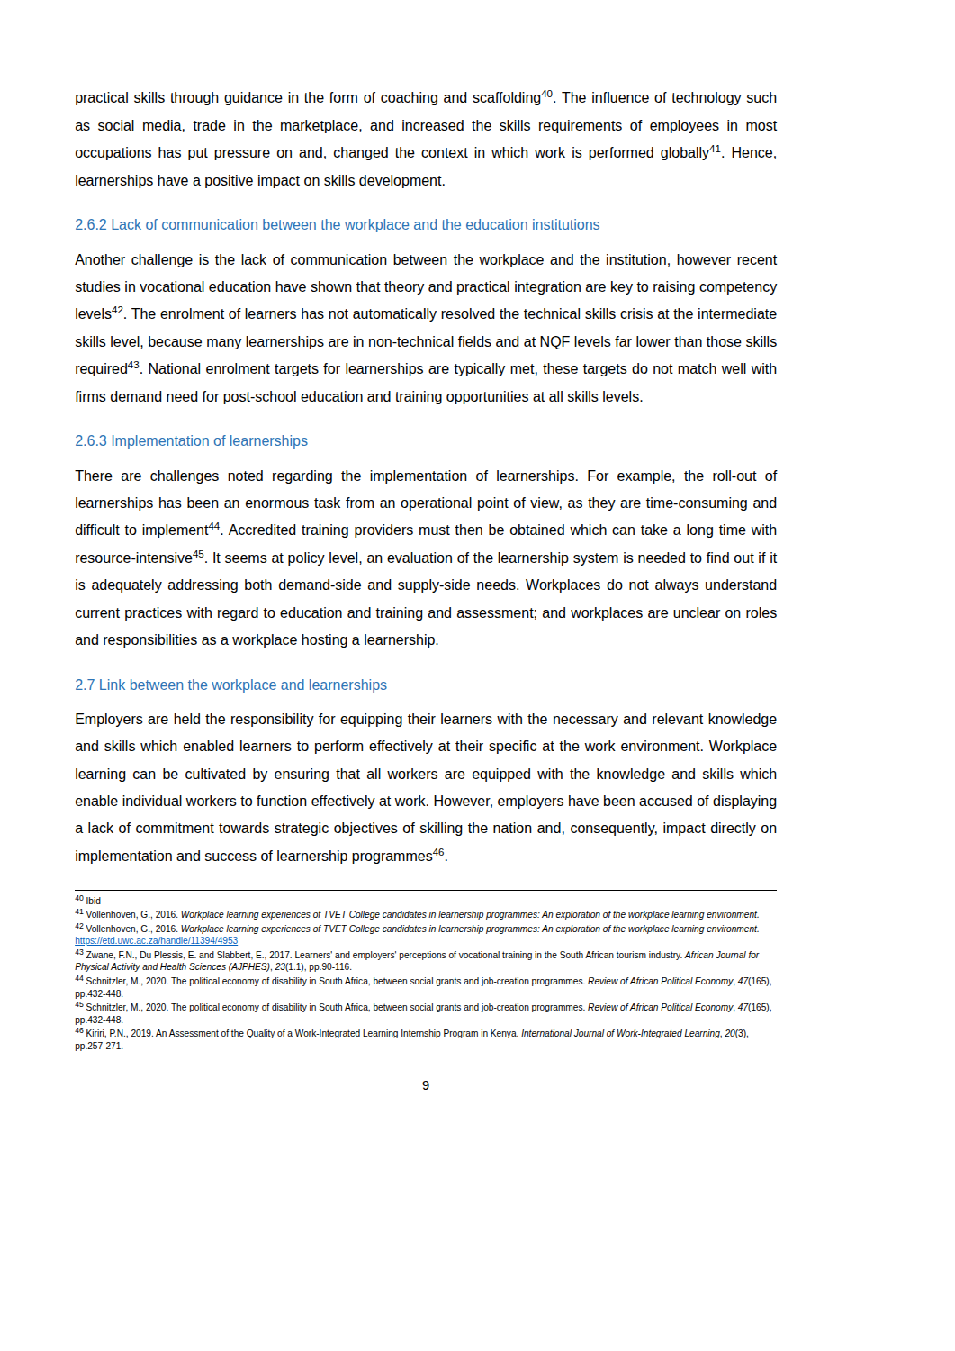practical skills through guidance in the form of coaching and scaffolding40. The influence of technology such as social media, trade in the marketplace, and increased the skills requirements of employees in most occupations has put pressure on and, changed the context in which work is performed globally41. Hence, learnerships have a positive impact on skills development.
2.6.2 Lack of communication between the workplace and the education institutions
Another challenge is the lack of communication between the workplace and the institution, however recent studies in vocational education have shown that theory and practical integration are key to raising competency levels42. The enrolment of learners has not automatically resolved the technical skills crisis at the intermediate skills level, because many learnerships are in non-technical fields and at NQF levels far lower than those skills required43. National enrolment targets for learnerships are typically met, these targets do not match well with firms demand need for post-school education and training opportunities at all skills levels.
2.6.3 Implementation of learnerships
There are challenges noted regarding the implementation of learnerships. For example, the roll-out of learnerships has been an enormous task from an operational point of view, as they are time-consuming and difficult to implement44. Accredited training providers must then be obtained which can take a long time with resource-intensive45. It seems at policy level, an evaluation of the learnership system is needed to find out if it is adequately addressing both demand-side and supply-side needs. Workplaces do not always understand current practices with regard to education and training and assessment; and workplaces are unclear on roles and responsibilities as a workplace hosting a learnership.
2.7 Link between the workplace and learnerships
Employers are held the responsibility for equipping their learners with the necessary and relevant knowledge and skills which enabled learners to perform effectively at their specific at the work environment. Workplace learning can be cultivated by ensuring that all workers are equipped with the knowledge and skills which enable individual workers to function effectively at work. However, employers have been accused of displaying a lack of commitment towards strategic objectives of skilling the nation and, consequently, impact directly on implementation and success of learnership programmes46.
40 Ibid
41 Vollenhoven, G., 2016. Workplace learning experiences of TVET College candidates in learnership programmes: An exploration of the workplace learning environment.
42 Vollenhoven, G., 2016. Workplace learning experiences of TVET College candidates in learnership programmes: An exploration of the workplace learning environment. https://etd.uwc.ac.za/handle/11394/4953
43 Zwane, F.N., Du Plessis, E. and Slabbert, E., 2017. Learners' and employers' perceptions of vocational training in the South African tourism industry. African Journal for Physical Activity and Health Sciences (AJPHES), 23(1.1), pp.90-116.
44 Schnitzler, M., 2020. The political economy of disability in South Africa, between social grants and job-creation programmes. Review of African Political Economy, 47(165), pp.432-448.
45 Schnitzler, M., 2020. The political economy of disability in South Africa, between social grants and job-creation programmes. Review of African Political Economy, 47(165), pp.432-448.
46 Kiriri, P.N., 2019. An Assessment of the Quality of a Work-Integrated Learning Internship Program in Kenya. International Journal of Work-Integrated Learning, 20(3), pp.257-271.
9